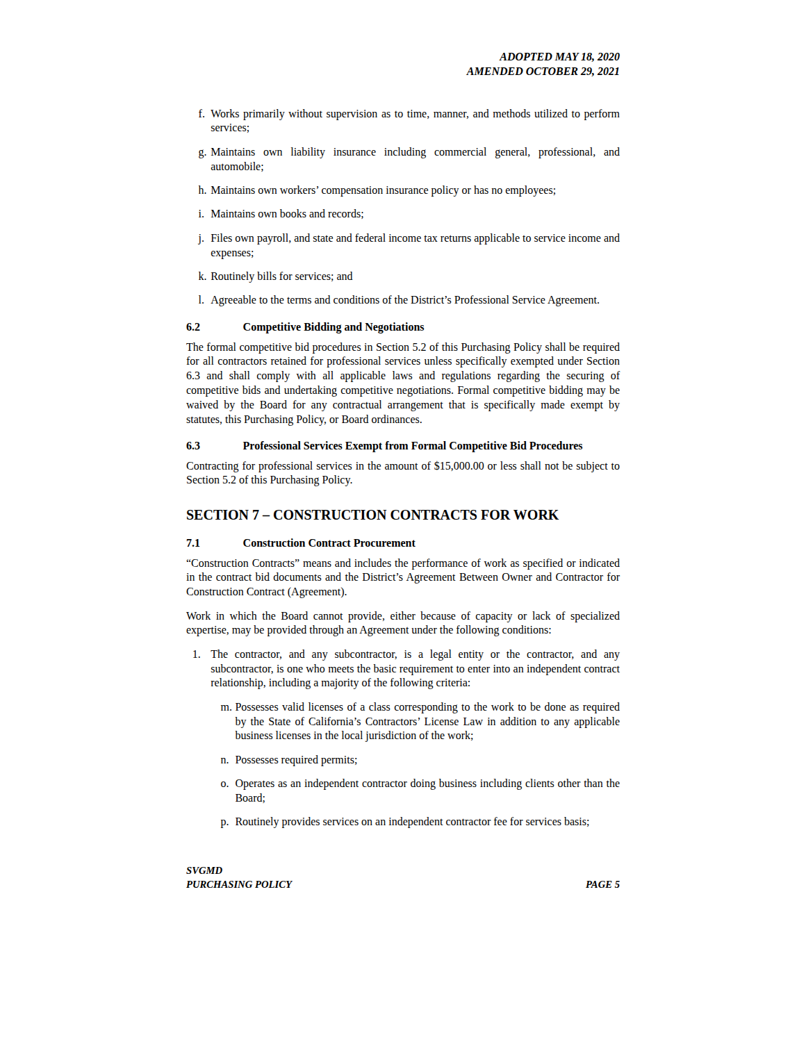ADOPTED MAY 18, 2020
AMENDED OCTOBER 29, 2021
f. Works primarily without supervision as to time, manner, and methods utilized to perform services;
g. Maintains own liability insurance including commercial general, professional, and automobile;
h. Maintains own workers’ compensation insurance policy or has no employees;
i. Maintains own books and records;
j. Files own payroll, and state and federal income tax returns applicable to service income and expenses;
k. Routinely bills for services; and
l. Agreeable to the terms and conditions of the District’s Professional Service Agreement.
6.2 Competitive Bidding and Negotiations
The formal competitive bid procedures in Section 5.2 of this Purchasing Policy shall be required for all contractors retained for professional services unless specifically exempted under Section 6.3 and shall comply with all applicable laws and regulations regarding the securing of competitive bids and undertaking competitive negotiations. Formal competitive bidding may be waived by the Board for any contractual arrangement that is specifically made exempt by statutes, this Purchasing Policy, or Board ordinances.
6.3 Professional Services Exempt from Formal Competitive Bid Procedures
Contracting for professional services in the amount of $15,000.00 or less shall not be subject to Section 5.2 of this Purchasing Policy.
SECTION 7 – CONSTRUCTION CONTRACTS FOR WORK
7.1 Construction Contract Procurement
“Construction Contracts” means and includes the performance of work as specified or indicated in the contract bid documents and the District’s Agreement Between Owner and Contractor for Construction Contract (Agreement).
Work in which the Board cannot provide, either because of capacity or lack of specialized expertise, may be provided through an Agreement under the following conditions:
1. The contractor, and any subcontractor, is a legal entity or the contractor, and any subcontractor, is one who meets the basic requirement to enter into an independent contract relationship, including a majority of the following criteria:
m. Possesses valid licenses of a class corresponding to the work to be done as required by the State of California’s Contractors’ License Law in addition to any applicable business licenses in the local jurisdiction of the work;
n. Possesses required permits;
o. Operates as an independent contractor doing business including clients other than the Board;
p. Routinely provides services on an independent contractor fee for services basis;
SVGMD
PURCHASING POLICY
PAGE 5